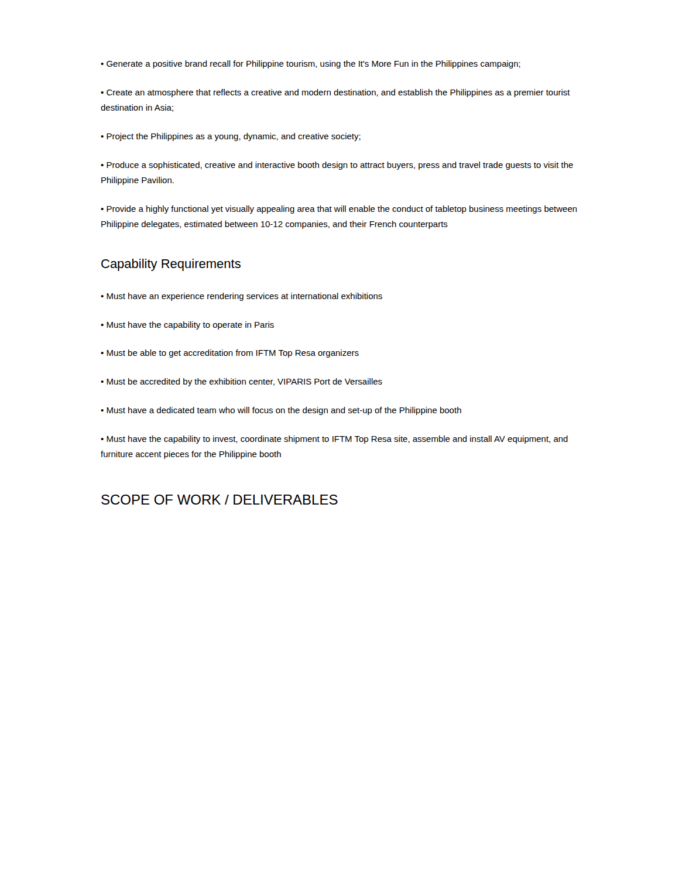• Generate a positive brand recall for Philippine tourism, using the It's More Fun in the Philippines campaign;
• Create an atmosphere that reflects a creative and modern destination, and establish the Philippines as a premier tourist destination in Asia;
• Project the Philippines as a young, dynamic, and creative society;
• Produce a sophisticated, creative and interactive booth design to attract buyers, press and travel trade guests to visit the Philippine Pavilion.
• Provide a highly functional yet visually appealing area that will enable the conduct of tabletop business meetings between Philippine delegates, estimated between 10-12 companies, and their French counterparts
Capability Requirements
• Must have an experience rendering services at international exhibitions
• Must have the capability to operate in Paris
• Must be able to get accreditation from IFTM Top Resa organizers
• Must be accredited by the exhibition center, VIPARIS Port de Versailles
• Must have a dedicated team who will focus on the design and set-up of the Philippine booth
• Must have the capability to invest, coordinate shipment to IFTM Top Resa site, assemble and install AV equipment, and furniture accent pieces for the Philippine booth
SCOPE OF WORK / DELIVERABLES